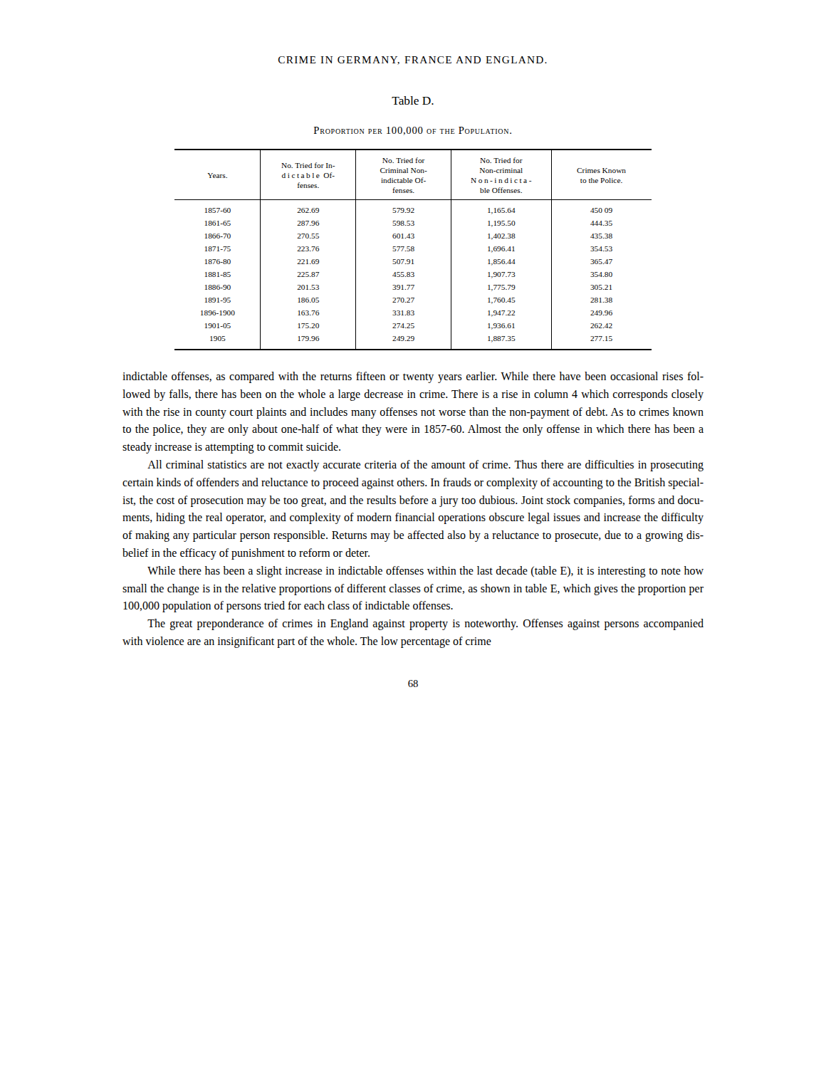CRIME IN GERMANY, FRANCE AND ENGLAND.
Table D.
Proportion per 100,000 of the Population.
| Years. | No. Tried for In- dictable Of- fenses. | No. Tried for Criminal Non- indictable Of- fenses. | No. Tried for Non-criminal Non-indicta - ble Offenses. | Crimes Known to the Police. |
| --- | --- | --- | --- | --- |
| 1857-60 | 262.69 | 579.92 | 1,165.64 | 450 09 |
| 1861-65 | 287.96 | 598.53 | 1,195.50 | 444.35 |
| 1866-70 | 270.55 | 601.43 | 1,402.38 | 435.38 |
| 1871-75 | 223.76 | 577.58 | 1,696.41 | 354.53 |
| 1876-80 | 221.69 | 507.91 | 1,856.44 | 365.47 |
| 1881-85 | 225.87 | 455.83 | 1,907.73 | 354.80 |
| 1886-90 | 201.53 | 391.77 | 1,775.79 | 305.21 |
| 1891-95 | 186.05 | 270.27 | 1,760.45 | 281.38 |
| 1896-1900 | 163.76 | 331.83 | 1,947.22 | 249.96 |
| 1901-05 | 175.20 | 274.25 | 1,936.61 | 262.42 |
| 1905 | 179.96 | 249.29 | 1,887.35 | 277.15 |
indictable offenses, as compared with the returns fifteen or twenty years earlier. While there have been occasional rises followed by falls, there has been on the whole a large decrease in crime. There is a rise in column 4 which corresponds closely with the rise in county court plaints and includes many offenses not worse than the non-payment of debt. As to crimes known to the police, they are only about one-half of what they were in 1857-60. Almost the only offense in which there has been a steady increase is attempting to commit suicide.
All criminal statistics are not exactly accurate criteria of the amount of crime. Thus there are difficulties in prosecuting certain kinds of offenders and reluctance to proceed against others. In frauds or complexity of accounting to the British specialist, the cost of prosecution may be too great, and the results before a jury too dubious. Joint stock companies, forms and documents, hiding the real operator, and complexity of modern financial operations obscure legal issues and increase the difficulty of making any particular person responsible. Returns may be affected also by a reluctance to prosecute, due to a growing disbelief in the efficacy of punishment to reform or deter.
While there has been a slight increase in indictable offenses within the last decade (table E), it is interesting to note how small the change is in the relative proportions of different classes of crime, as shown in table E, which gives the proportion per 100,000 population of persons tried for each class of indictable offenses.
The great preponderance of crimes in England against property is noteworthy. Offenses against persons accompanied with violence are an insignificant part of the whole. The low percentage of crime
68